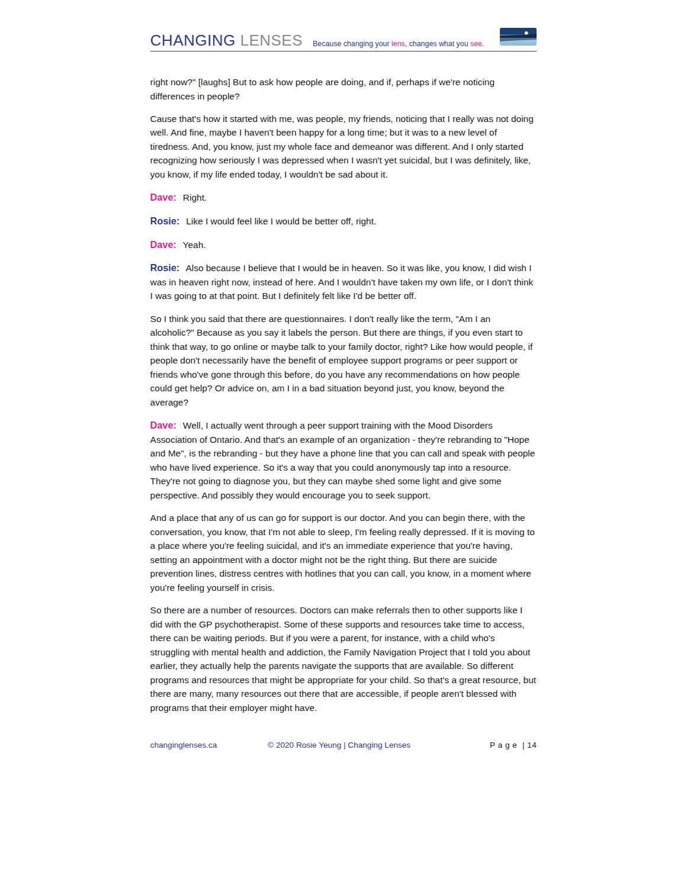CHANGING LENSES
Because changing your lens, changes what you see.
right now?" [laughs] But to ask how people are doing, and if, perhaps if we're noticing differences in people?
Cause that's how it started with me, was people, my friends, noticing that I really was not doing well. And fine, maybe I haven't been happy for a long time; but it was to a new level of tiredness. And, you know, just my whole face and demeanor was different. And I only started recognizing how seriously I was depressed when I wasn't yet suicidal, but I was definitely, like, you know, if my life ended today, I wouldn't be sad about it.
Dave: Right.
Rosie: Like I would feel like I would be better off, right.
Dave: Yeah.
Rosie: Also because I believe that I would be in heaven. So it was like, you know, I did wish I was in heaven right now, instead of here. And I wouldn't have taken my own life, or I don't think I was going to at that point. But I definitely felt like I'd be better off.
So I think you said that there are questionnaires. I don't really like the term, "Am I an alcoholic?" Because as you say it labels the person. But there are things, if you even start to think that way, to go online or maybe talk to your family doctor, right? Like how would people, if people don't necessarily have the benefit of employee support programs or peer support or friends who've gone through this before, do you have any recommendations on how people could get help? Or advice on, am I in a bad situation beyond just, you know, beyond the average?
Dave: Well, I actually went through a peer support training with the Mood Disorders Association of Ontario. And that's an example of an organization - they're rebranding to "Hope and Me", is the rebranding - but they have a phone line that you can call and speak with people who have lived experience. So it's a way that you could anonymously tap into a resource. They're not going to diagnose you, but they can maybe shed some light and give some perspective. And possibly they would encourage you to seek support.
And a place that any of us can go for support is our doctor. And you can begin there, with the conversation, you know, that I'm not able to sleep, I'm feeling really depressed. If it is moving to a place where you're feeling suicidal, and it's an immediate experience that you're having, setting an appointment with a doctor might not be the right thing. But there are suicide prevention lines, distress centres with hotlines that you can call, you know, in a moment where you're feeling yourself in crisis.
So there are a number of resources. Doctors can make referrals then to other supports like I did with the GP psychotherapist. Some of these supports and resources take time to access, there can be waiting periods. But if you were a parent, for instance, with a child who's struggling with mental health and addiction, the Family Navigation Project that I told you about earlier, they actually help the parents navigate the supports that are available. So different programs and resources that might be appropriate for your child. So that's a great resource, but there are many, many resources out there that are accessible, if people aren't blessed with programs that their employer might have.
changinglenses.ca
© 2020 Rosie Yeung | Changing Lenses
P a g e | 14